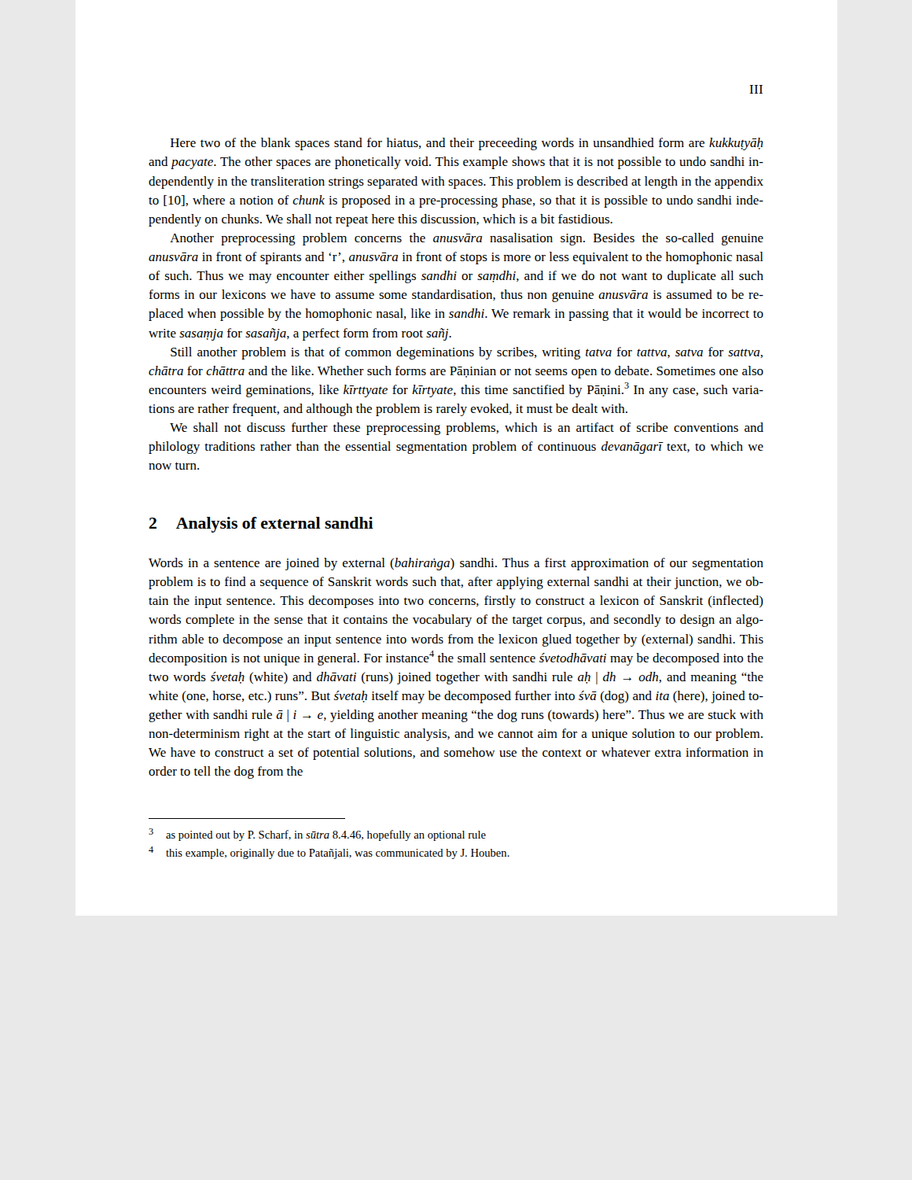III
Here two of the blank spaces stand for hiatus, and their preceeding words in unsandhied form are kukkuṭyāḥ and pacyate. The other spaces are phonetically void. This example shows that it is not possible to undo sandhi independently in the transliteration strings separated with spaces. This problem is described at length in the appendix to [10], where a notion of chunk is proposed in a pre-processing phase, so that it is possible to undo sandhi independently on chunks. We shall not repeat here this discussion, which is a bit fastidious.
Another preprocessing problem concerns the anusvāra nasalisation sign. Besides the so-called genuine anusvāra in front of spirants and ‘r’, anusvāra in front of stops is more or less equivalent to the homophonic nasal of such. Thus we may encounter either spellings sandhi or saṃdhi, and if we do not want to duplicate all such forms in our lexicons we have to assume some standardisation, thus non genuine anusvāra is assumed to be replaced when possible by the homophonic nasal, like in sandhi. We remark in passing that it would be incorrect to write sasaṃja for sasañja, a perfect form from root sañj.
Still another problem is that of common degeminations by scribes, writing tatva for tattva, satva for sattva, chātra for chāttra and the like. Whether such forms are Pāṇinian or not seems open to debate. Sometimes one also encounters weird geminations, like kīrttyate for kīrtyate, this time sanctified by Pāṇini.3 In any case, such variations are rather frequent, and although the problem is rarely evoked, it must be dealt with.
We shall not discuss further these preprocessing problems, which is an artifact of scribe conventions and philology traditions rather than the essential segmentation problem of continuous devanāgarī text, to which we now turn.
2 Analysis of external sandhi
Words in a sentence are joined by external (bahiraṅga) sandhi. Thus a first approximation of our segmentation problem is to find a sequence of Sanskrit words such that, after applying external sandhi at their junction, we obtain the input sentence. This decomposes into two concerns, firstly to construct a lexicon of Sanskrit (inflected) words complete in the sense that it contains the vocabulary of the target corpus, and secondly to design an algorithm able to decompose an input sentence into words from the lexicon glued together by (external) sandhi. This decomposition is not unique in general. For instance4 the small sentence śvetodhāvati may be decomposed into the two words śvetaḥ (white) and dhāvati (runs) joined together with sandhi rule aḥ | dh → odh, and meaning “the white (one, horse, etc.) runs”. But śvetaḥ itself may be decomposed further into śvā (dog) and ita (here), joined together with sandhi rule ā | i → e, yielding another meaning “the dog runs (towards) here”. Thus we are stuck with non-determinism right at the start of linguistic analysis, and we cannot aim for a unique solution to our problem. We have to construct a set of potential solutions, and somehow use the context or whatever extra information in order to tell the dog from the
3as pointed out by P. Scharf, in sūtra 8.4.46, hopefully an optional rule
4this example, originally due to Patañjali, was communicated by J. Houben.